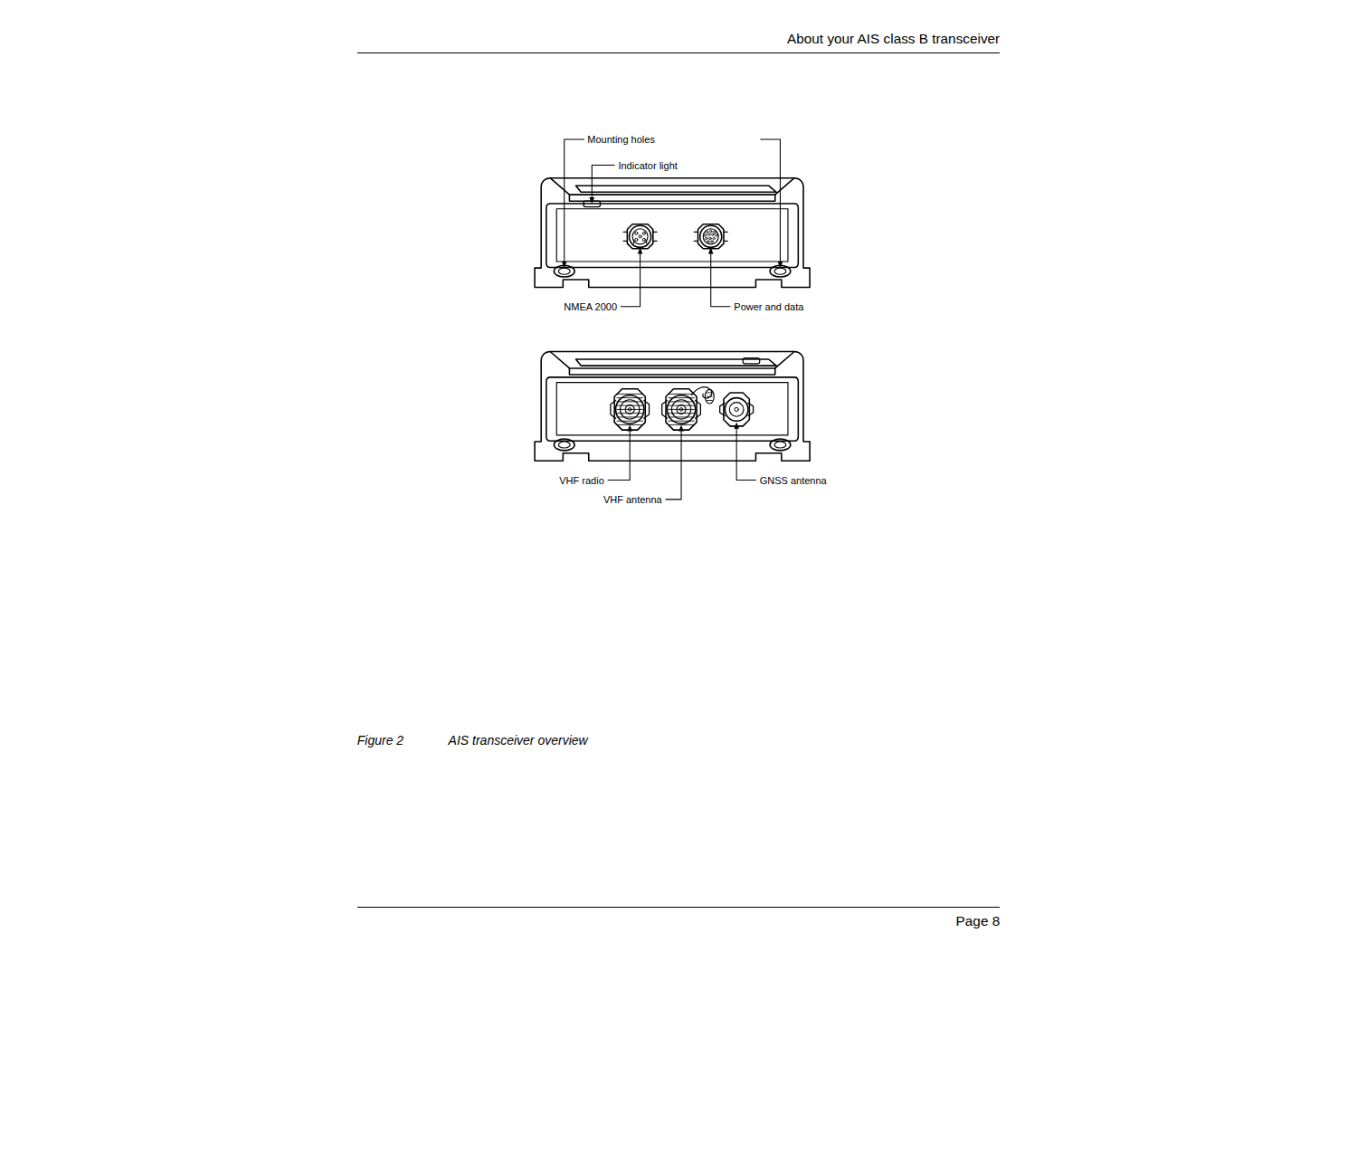About your AIS class B transceiver
Mounting holes Indicator light NMEA 2000 Power and data VHF radio VHF antenna GNSS antenna
Figure 2 AIS transceiver overview
Page 8